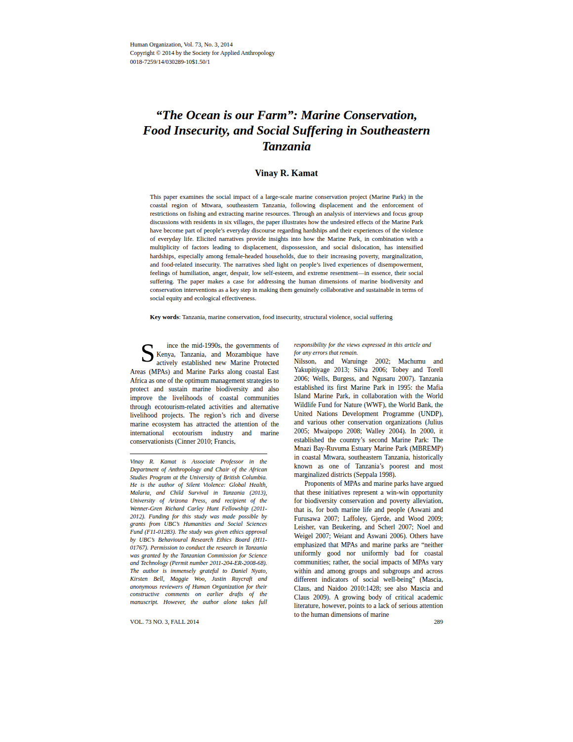Human Organization, Vol. 73, No. 3, 2014
Copyright © 2014 by the Society for Applied Anthropology
0018-7259/14/030289-10$1.50/1
“The Ocean is our Farm”: Marine Conservation, Food Insecurity, and Social Suffering in Southeastern Tanzania
Vinay R. Kamat
This paper examines the social impact of a large-scale marine conservation project (Marine Park) in the coastal region of Mtwara, southeastern Tanzania, following displacement and the enforcement of restrictions on fishing and extracting marine resources. Through an analysis of interviews and focus group discussions with residents in six villages, the paper illustrates how the undesired effects of the Marine Park have become part of people’s everyday discourse regarding hardships and their experiences of the violence of everyday life. Elicited narratives provide insights into how the Marine Park, in combination with a multiplicity of factors leading to displacement, dispossession, and social dislocation, has intensified hardships, especially among female-headed households, due to their increasing poverty, marginalization, and food-related insecurity. The narratives shed light on people’s lived experiences of disempowerment, feelings of humiliation, anger, despair, low self-esteem, and extreme resentment—in essence, their social suffering. The paper makes a case for addressing the human dimensions of marine biodiversity and conservation interventions as a key step in making them genuinely collaborative and sustainable in terms of social equity and ecological effectiveness.
Key words: Tanzania, marine conservation, food insecurity, structural violence, social suffering
Since the mid-1990s, the governments of Kenya, Tanzania, and Mozambique have actively established new Marine Protected Areas (MPAs) and Marine Parks along coastal East Africa as one of the optimum management strategies to protect and sustain marine biodiversity and also improve the livelihoods of coastal communities through ecotourism-related activities and alternative livelihood projects. The region’s rich and diverse marine ecosystem has attracted the attention of the international ecotourism industry and marine conservationists (Cinner 2010; Francis,
Vinay R. Kamat is Associate Professor in the Department of Anthropology and Chair of the African Studies Program at the University of British Columbia. He is the author of Silent Violence: Global Health, Malaria, and Child Survival in Tanzania (2013), University of Arizona Press, and recipient of the Wenner-Gren Richard Carley Hunt Fellowship (2011-2012). Funding for this study was made possible by grants from UBC’s Humanities and Social Sciences Fund (F11-01283). The study was given ethics approval by UBC’s Behavioural Research Ethics Board (H11-01767). Permission to conduct the research in Tanzania was granted by the Tanzanian Commission for Science and Technology (Permit number 2011-204-ER-2008-68). The author is immensely grateful to Daniel Nyato, Kirsten Bell, Maggie Woo, Justin Raycraft and anonymous reviewers of Human Organization for their constructive comments on earlier drafts of the manuscript. However, the author alone takes full responsibility for the views expressed in this article and for any errors that remain.
Nilsson, and Waruinge 2002; Machumu and Yakupitiyage 2013; Silva 2006; Tobey and Torell 2006; Wells, Burgess, and Ngusaru 2007). Tanzania established its first Marine Park in 1995: the Mafia Island Marine Park, in collaboration with the World Wildlife Fund for Nature (WWF), the World Bank, the United Nations Development Programme (UNDP), and various other conservation organizations (Julius 2005; Mwaipopo 2008; Walley 2004). In 2000, it established the country’s second Marine Park: The Mnazi Bay-Ruvuma Estuary Marine Park (MBREMP) in coastal Mtwara, southeastern Tanzania, historically known as one of Tanzania’s poorest and most marginalized districts (Seppala 1998).
Proponents of MPAs and marine parks have argued that these initiatives represent a win-win opportunity for biodiversity conservation and poverty alleviation, that is, for both marine life and people (Aswani and Furusawa 2007; Laffoley, Gjerde, and Wood 2009; Leisher, van Beukering, and Scherl 2007; Noel and Weigel 2007; Weiant and Aswani 2006). Others have emphasized that MPAs and marine parks are “neither uniformly good nor uniformly bad for coastal communities; rather, the social impacts of MPAs vary within and among groups and subgroups and across different indicators of social well-being” (Mascia, Claus, and Naidoo 2010:1428; see also Mascia and Claus 2009). A growing body of critical academic literature, however, points to a lack of serious attention to the human dimensions of marine
VOL. 73 NO. 3, FALL 2014 289